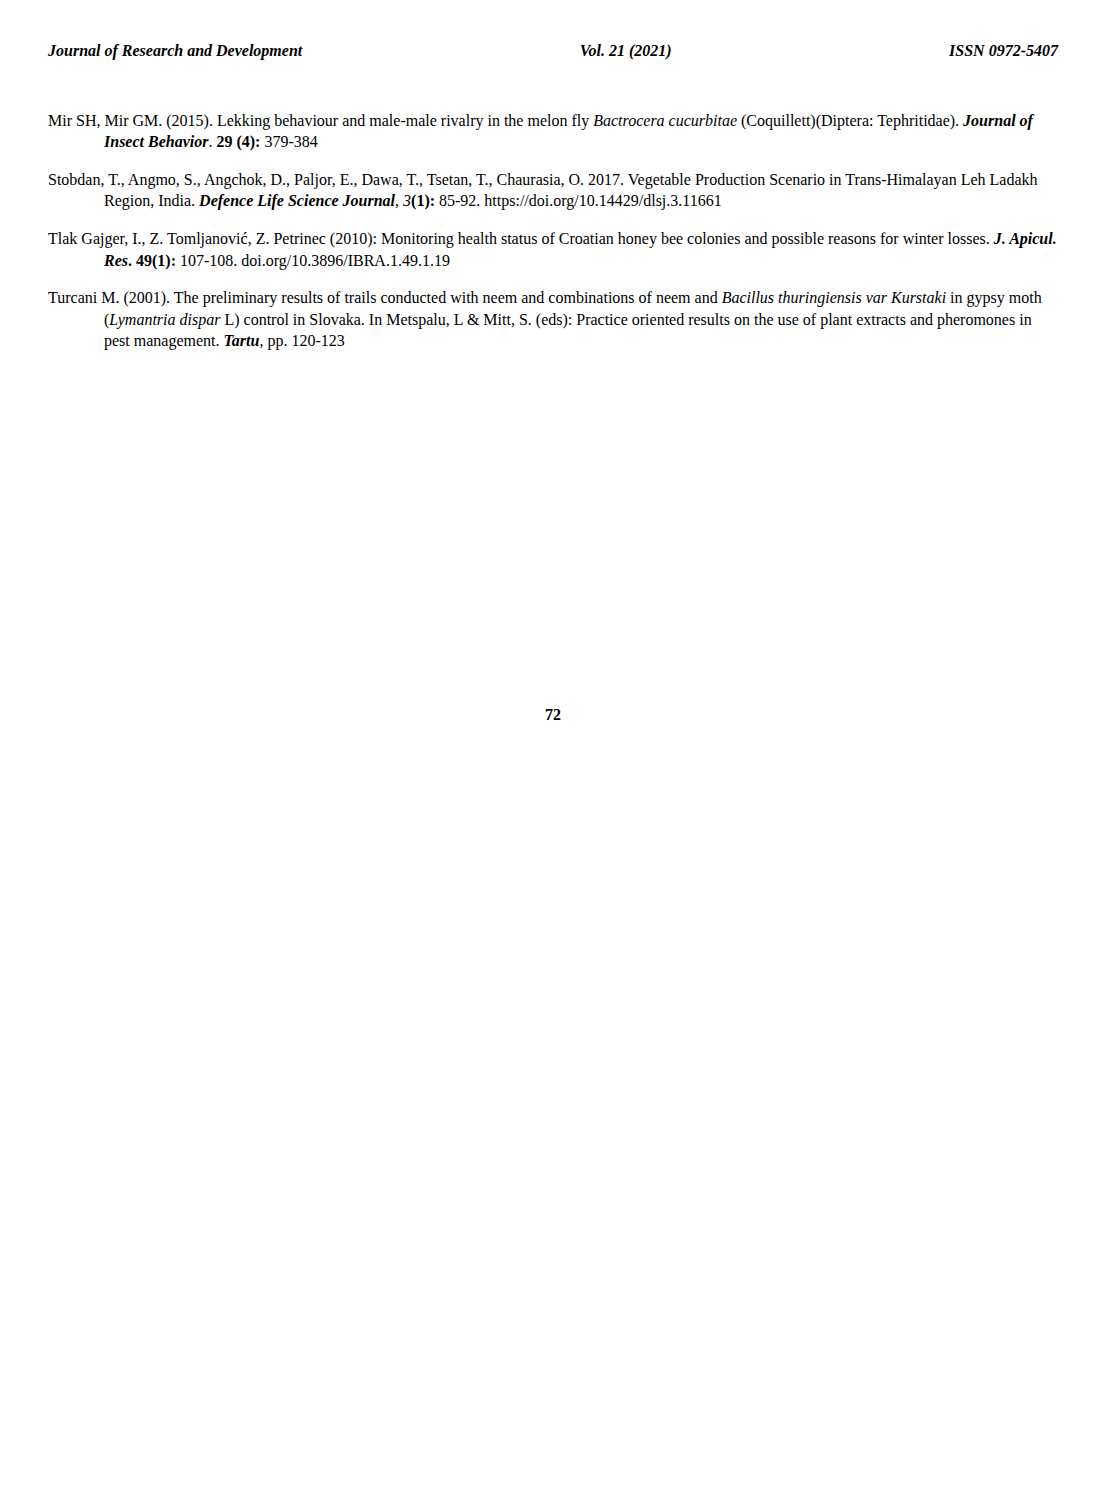Journal of Research and Development Vol. 21 (2021) ISSN 0972-5407
Mir SH, Mir GM. (2015). Lekking behaviour and male-male rivalry in the melon fly Bactrocera cucurbitae (Coquillett)(Diptera: Tephritidae). Journal of Insect Behavior. 29 (4): 379-384
Stobdan, T., Angmo, S., Angchok, D., Paljor, E., Dawa, T., Tsetan, T., Chaurasia, O. 2017. Vegetable Production Scenario in Trans-Himalayan Leh Ladakh Region, India. Defence Life Science Journal, 3(1): 85-92. https://doi.org/10.14429/dlsj.3.11661
Tlak Gajger, I., Z. Tomljanović, Z. Petrinec (2010): Monitoring health status of Croatian honey bee colonies and possible reasons for winter losses. J. Apicul. Res. 49(1): 107-108. doi.org/10.3896/IBRA.1.49.1.19
Turcani M. (2001). The preliminary results of trails conducted with neem and combinations of neem and Bacillus thuringiensis var Kurstaki in gypsy moth (Lymantria dispar L) control in Slovaka. In Metspalu, L & Mitt, S. (eds): Practice oriented results on the use of plant extracts and pheromones in pest management. Tartu, pp. 120-123
72